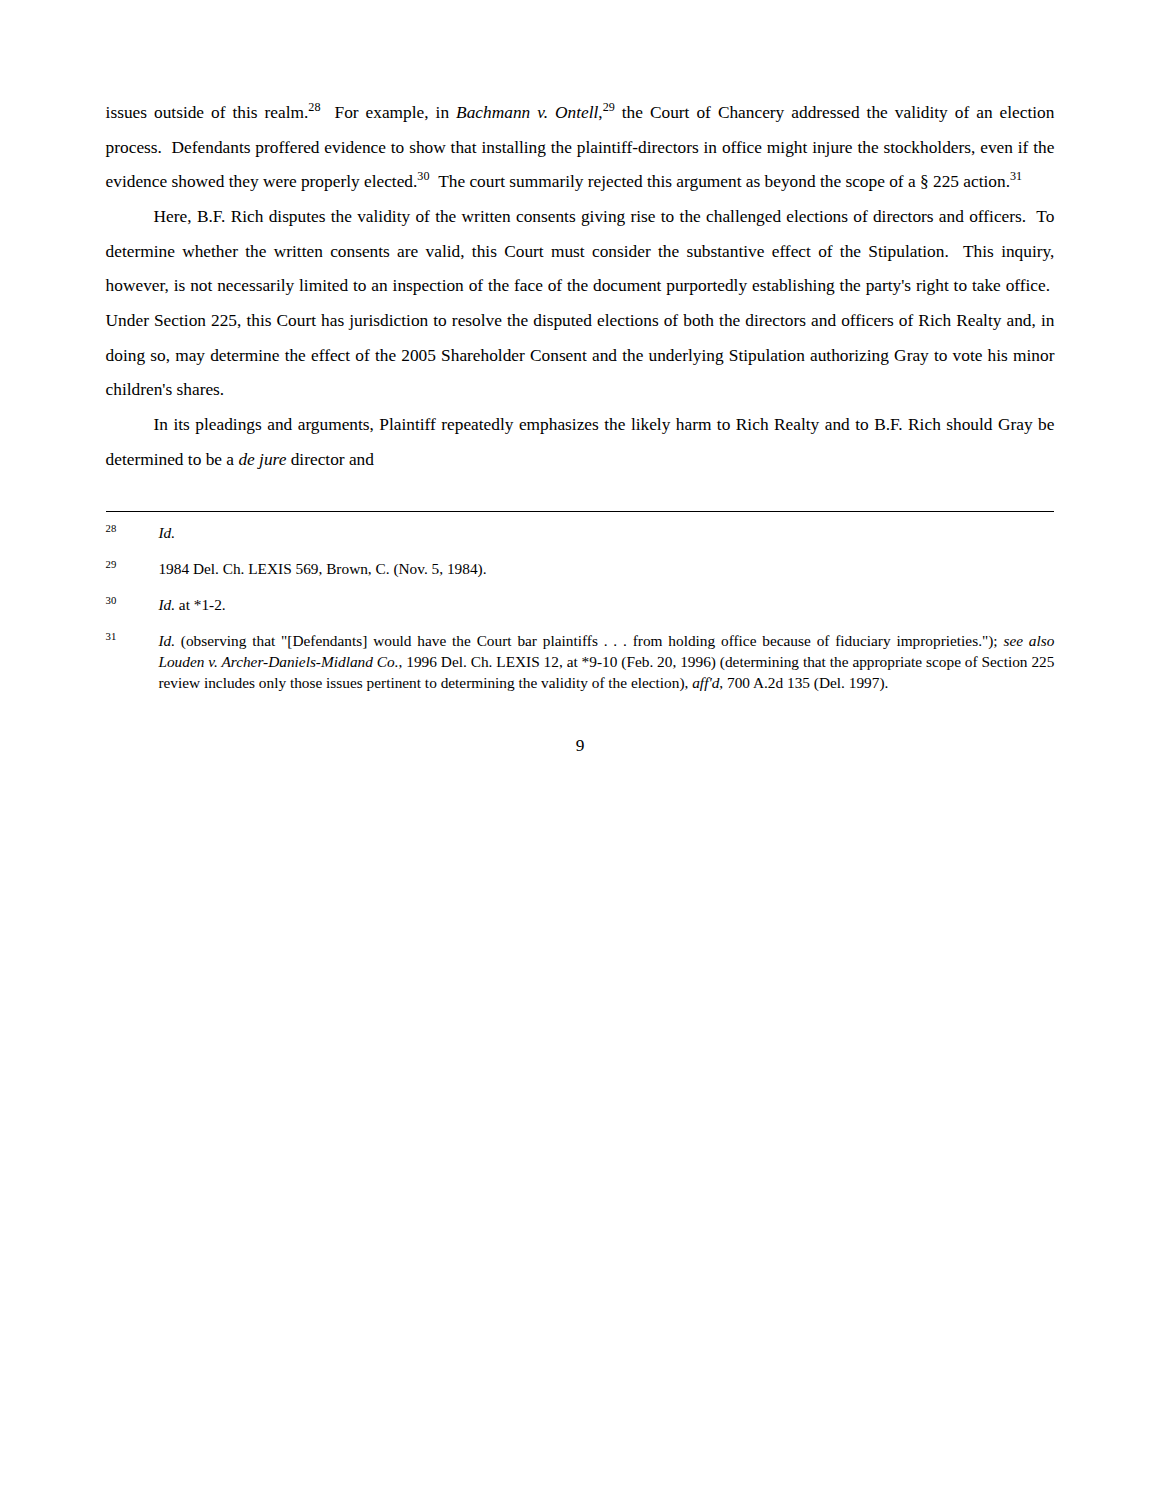issues outside of this realm.28 For example, in Bachmann v. Ontell,29 the Court of Chancery addressed the validity of an election process. Defendants proffered evidence to show that installing the plaintiff-directors in office might injure the stockholders, even if the evidence showed they were properly elected.30 The court summarily rejected this argument as beyond the scope of a § 225 action.31
Here, B.F. Rich disputes the validity of the written consents giving rise to the challenged elections of directors and officers. To determine whether the written consents are valid, this Court must consider the substantive effect of the Stipulation. This inquiry, however, is not necessarily limited to an inspection of the face of the document purportedly establishing the party's right to take office. Under Section 225, this Court has jurisdiction to resolve the disputed elections of both the directors and officers of Rich Realty and, in doing so, may determine the effect of the 2005 Shareholder Consent and the underlying Stipulation authorizing Gray to vote his minor children's shares.
In its pleadings and arguments, Plaintiff repeatedly emphasizes the likely harm to Rich Realty and to B.F. Rich should Gray be determined to be a de jure director and
28
Id.
29
1984 Del. Ch. LEXIS 569, Brown, C. (Nov. 5, 1984).
30
Id. at *1-2.
31
Id. (observing that "[Defendants] would have the Court bar plaintiffs . . . from holding office because of fiduciary improprieties."); see also Louden v. Archer-Daniels-Midland Co., 1996 Del. Ch. LEXIS 12, at *9-10 (Feb. 20, 1996) (determining that the appropriate scope of Section 225 review includes only those issues pertinent to determining the validity of the election), aff'd, 700 A.2d 135 (Del. 1997).
9